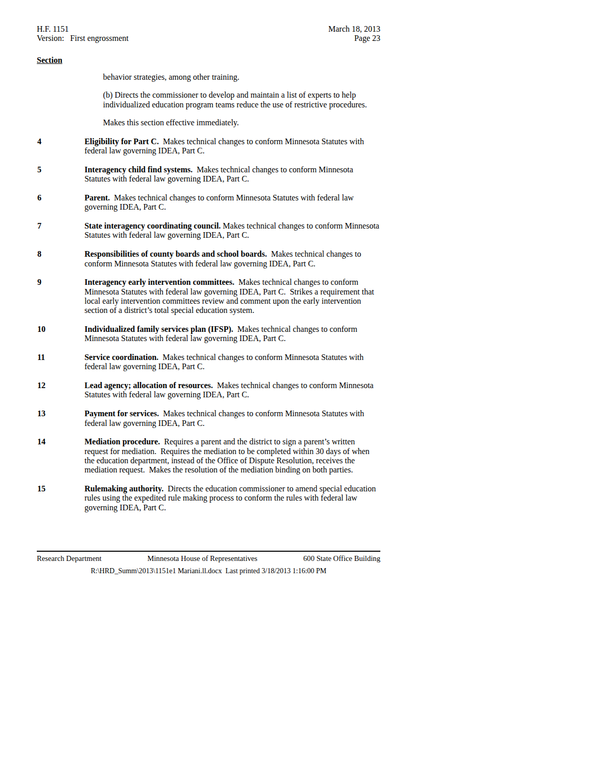H.F. 1151
Version: First engrossment
March 18, 2013
Page 23
Section
behavior strategies, among other training.
(b) Directs the commissioner to develop and maintain a list of experts to help individualized education program teams reduce the use of restrictive procedures.
Makes this section effective immediately.
| 4 | Eligibility for Part C. Makes technical changes to conform Minnesota Statutes with federal law governing IDEA, Part C. |
| 5 | Interagency child find systems. Makes technical changes to conform Minnesota Statutes with federal law governing IDEA, Part C. |
| 6 | Parent. Makes technical changes to conform Minnesota Statutes with federal law governing IDEA, Part C. |
| 7 | State interagency coordinating council. Makes technical changes to conform Minnesota Statutes with federal law governing IDEA, Part C. |
| 8 | Responsibilities of county boards and school boards. Makes technical changes to conform Minnesota Statutes with federal law governing IDEA, Part C. |
| 9 | Interagency early intervention committees. Makes technical changes to conform Minnesota Statutes with federal law governing IDEA, Part C. Strikes a requirement that local early intervention committees review and comment upon the early intervention section of a district’s total special education system. |
| 10 | Individualized family services plan (IFSP). Makes technical changes to conform Minnesota Statutes with federal law governing IDEA, Part C. |
| 11 | Service coordination. Makes technical changes to conform Minnesota Statutes with federal law governing IDEA, Part C. |
| 12 | Lead agency; allocation of resources. Makes technical changes to conform Minnesota Statutes with federal law governing IDEA, Part C. |
| 13 | Payment for services. Makes technical changes to conform Minnesota Statutes with federal law governing IDEA, Part C. |
| 14 | Mediation procedure. Requires a parent and the district to sign a parent’s written request for mediation. Requires the mediation to be completed within 30 days of when the education department, instead of the Office of Dispute Resolution, receives the mediation request. Makes the resolution of the mediation binding on both parties. |
| 15 | Rulemaking authority. Directs the education commissioner to amend special education rules using the expedited rule making process to conform the rules with federal law governing IDEA, Part C. |
Research Department
Minnesota House of Representatives
600 State Office Building
R:\HRD_Summ\2013\1151e1 Mariani.ll.docx Last printed 3/18/2013 1:16:00 PM